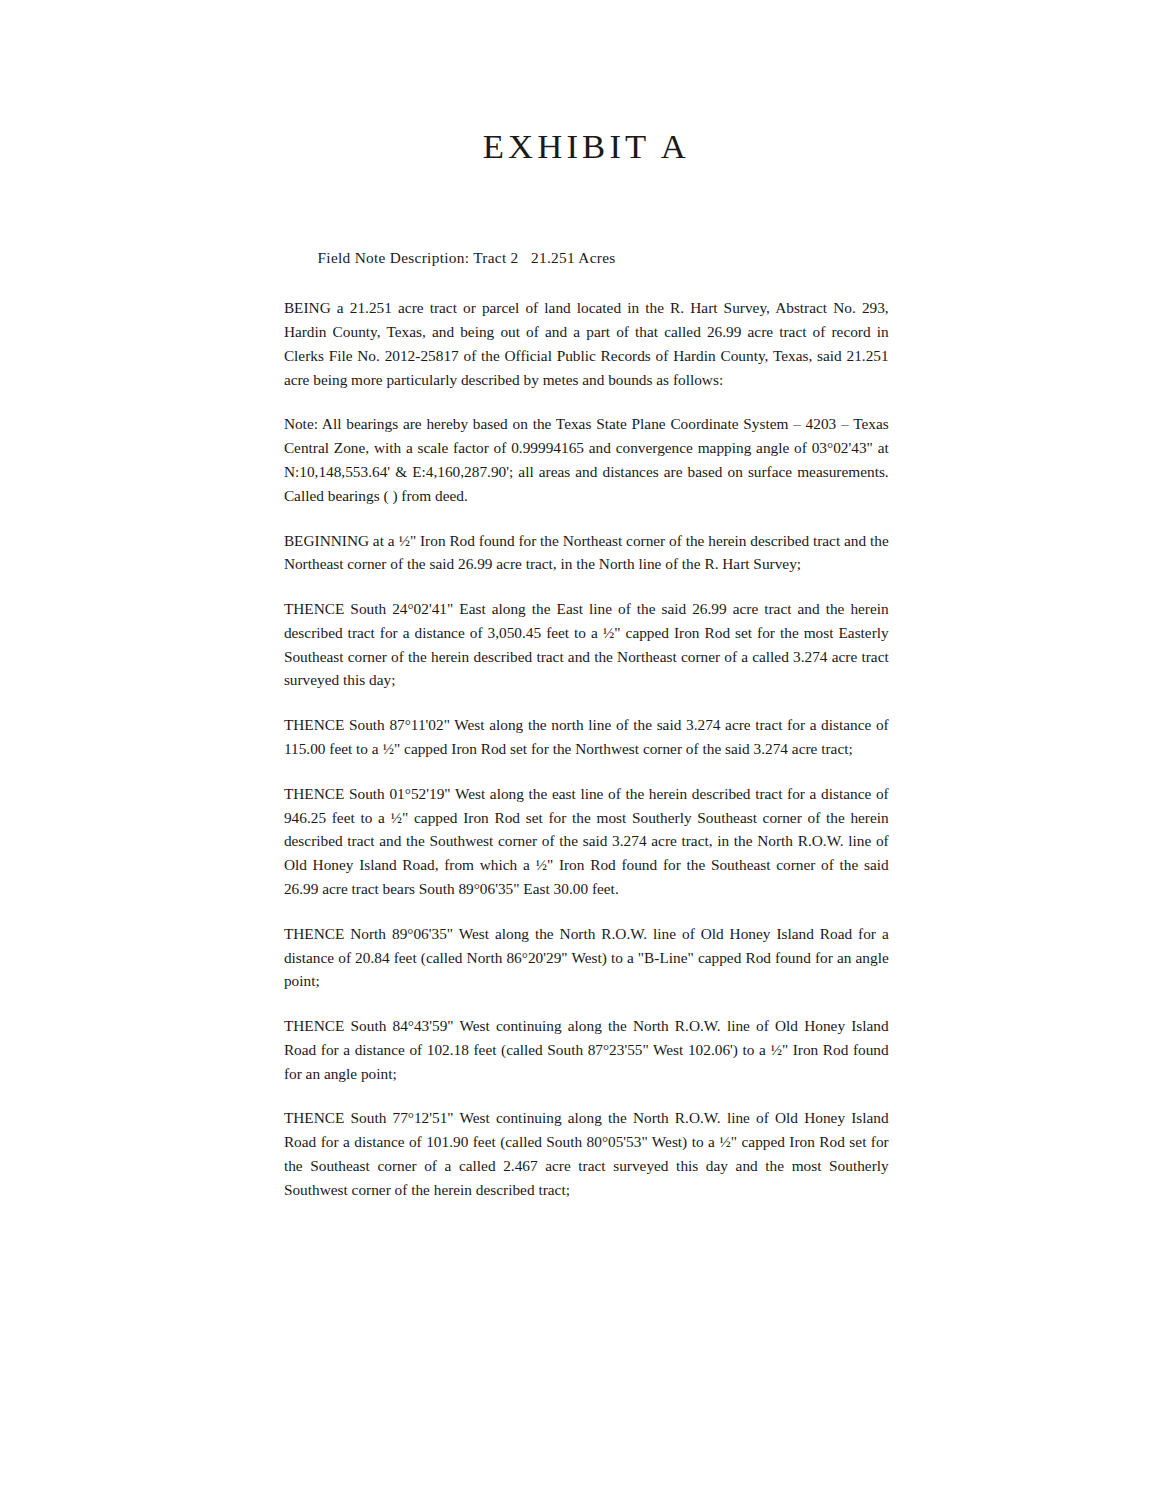EXHIBIT A
Field Note Description: Tract 2 21.251 Acres
BEING a 21.251 acre tract or parcel of land located in the R. Hart Survey, Abstract No. 293, Hardin County, Texas, and being out of and a part of that called 26.99 acre tract of record in Clerks File No. 2012-25817 of the Official Public Records of Hardin County, Texas, said 21.251 acre being more particularly described by metes and bounds as follows:
Note: All bearings are hereby based on the Texas State Plane Coordinate System – 4203 – Texas Central Zone, with a scale factor of 0.99994165 and convergence mapping angle of 03°02'43" at N:10,148,553.64' & E:4,160,287.90'; all areas and distances are based on surface measurements. Called bearings ( ) from deed.
BEGINNING at a ½" Iron Rod found for the Northeast corner of the herein described tract and the Northeast corner of the said 26.99 acre tract, in the North line of the R. Hart Survey;
THENCE South 24°02'41" East along the East line of the said 26.99 acre tract and the herein described tract for a distance of 3,050.45 feet to a ½" capped Iron Rod set for the most Easterly Southeast corner of the herein described tract and the Northeast corner of a called 3.274 acre tract surveyed this day;
THENCE South 87°11'02" West along the north line of the said 3.274 acre tract for a distance of 115.00 feet to a ½" capped Iron Rod set for the Northwest corner of the said 3.274 acre tract;
THENCE South 01°52'19" West along the east line of the herein described tract for a distance of 946.25 feet to a ½" capped Iron Rod set for the most Southerly Southeast corner of the herein described tract and the Southwest corner of the said 3.274 acre tract, in the North R.O.W. line of Old Honey Island Road, from which a ½" Iron Rod found for the Southeast corner of the said 26.99 acre tract bears South 89°06'35" East 30.00 feet.
THENCE North 89°06'35" West along the North R.O.W. line of Old Honey Island Road for a distance of 20.84 feet (called North 86°20'29" West) to a "B-Line" capped Rod found for an angle point;
THENCE South 84°43'59" West continuing along the North R.O.W. line of Old Honey Island Road for a distance of 102.18 feet (called South 87°23'55" West 102.06') to a ½" Iron Rod found for an angle point;
THENCE South 77°12'51" West continuing along the North R.O.W. line of Old Honey Island Road for a distance of 101.90 feet (called South 80°05'53" West) to a ½" capped Iron Rod set for the Southeast corner of a called 2.467 acre tract surveyed this day and the most Southerly Southwest corner of the herein described tract;